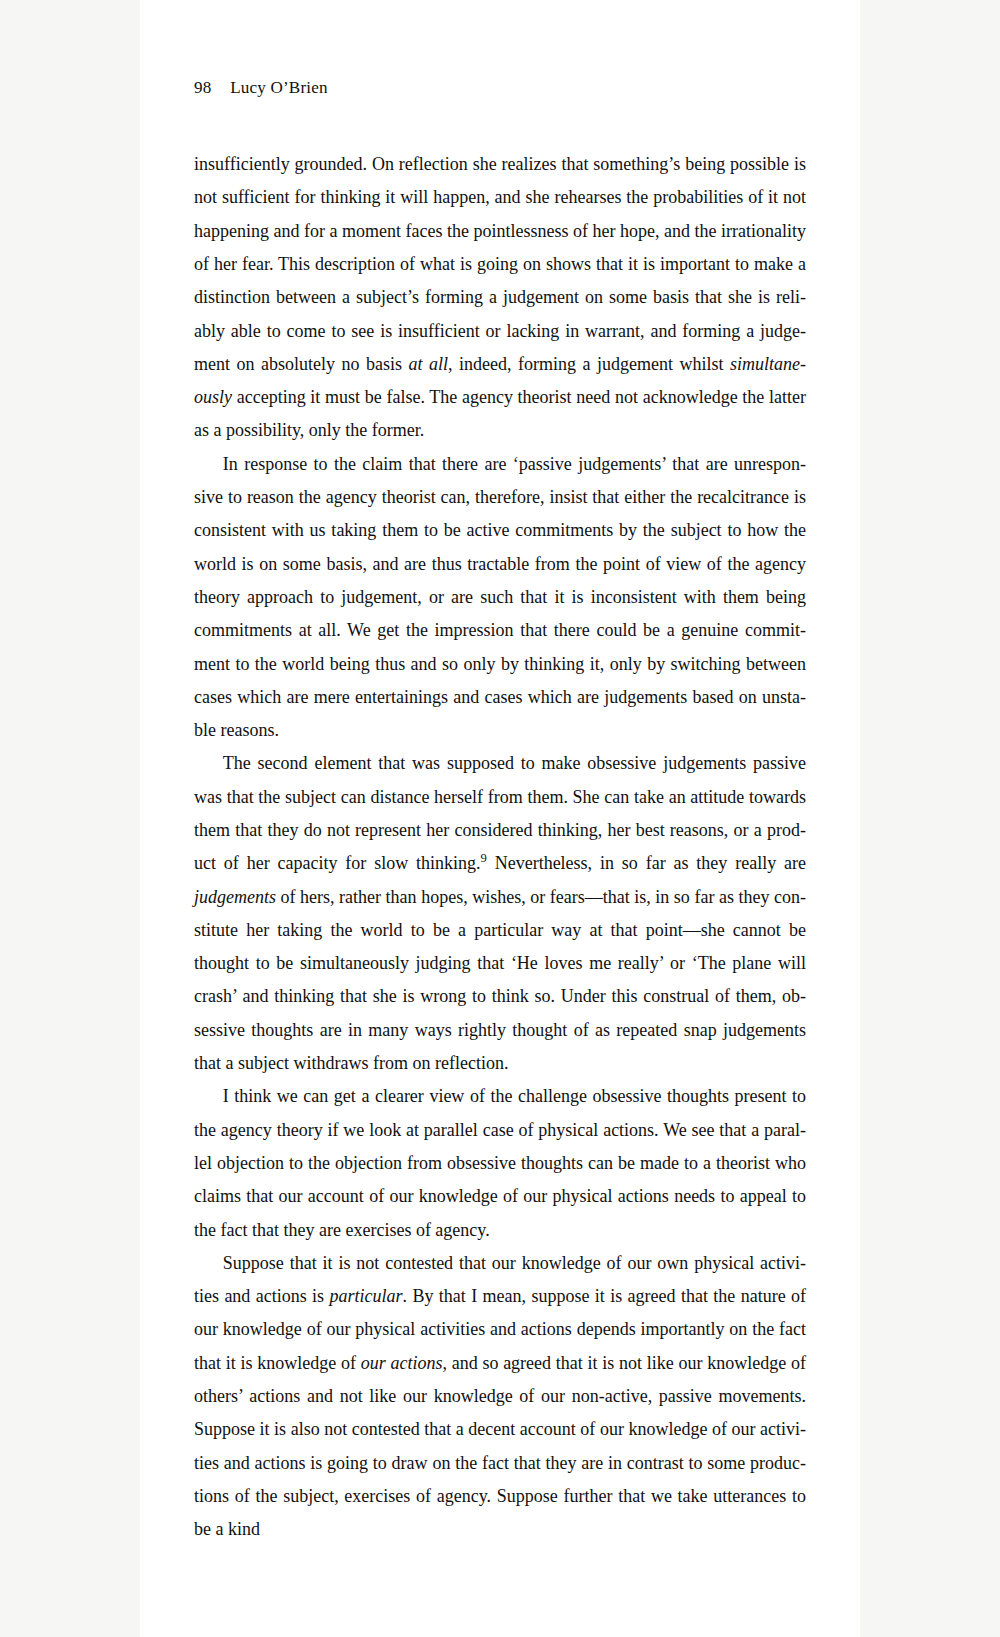98 Lucy O’Brien
insufficiently grounded. On reflection she realizes that something’s being possible is not sufficient for thinking it will happen, and she rehearses the probabilities of it not happening and for a moment faces the pointlessness of her hope, and the irrationality of her fear. This description of what is going on shows that it is important to make a distinction between a subject’s forming a judgement on some basis that she is reliably able to come to see is insufficient or lacking in warrant, and forming a judgement on absolutely no basis at all, indeed, forming a judgement whilst simultaneously accepting it must be false. The agency theorist need not acknowledge the latter as a possibility, only the former.
In response to the claim that there are ‘passive judgements’ that are unresponsive to reason the agency theorist can, therefore, insist that either the recalcitrance is consistent with us taking them to be active commitments by the subject to how the world is on some basis, and are thus tractable from the point of view of the agency theory approach to judgement, or are such that it is inconsistent with them being commitments at all. We get the impression that there could be a genuine commitment to the world being thus and so only by thinking it, only by switching between cases which are mere entertainings and cases which are judgements based on unstable reasons.
The second element that was supposed to make obsessive judgements passive was that the subject can distance herself from them. She can take an attitude towards them that they do not represent her considered thinking, her best reasons, or a product of her capacity for slow thinking.9 Nevertheless, in so far as they really are judgements of hers, rather than hopes, wishes, or fears—that is, in so far as they constitute her taking the world to be a particular way at that point—she cannot be thought to be simultaneously judging that ‘He loves me really’ or ‘The plane will crash’ and thinking that she is wrong to think so. Under this construal of them, obsessive thoughts are in many ways rightly thought of as repeated snap judgements that a subject withdraws from on reflection.
I think we can get a clearer view of the challenge obsessive thoughts present to the agency theory if we look at parallel case of physical actions. We see that a parallel objection to the objection from obsessive thoughts can be made to a theorist who claims that our account of our knowledge of our physical actions needs to appeal to the fact that they are exercises of agency.
Suppose that it is not contested that our knowledge of our own physical activities and actions is particular. By that I mean, suppose it is agreed that the nature of our knowledge of our physical activities and actions depends importantly on the fact that it is knowledge of our actions, and so agreed that it is not like our knowledge of others’ actions and not like our knowledge of our non-active, passive movements. Suppose it is also not contested that a decent account of our knowledge of our activities and actions is going to draw on the fact that they are in contrast to some productions of the subject, exercises of agency. Suppose further that we take utterances to be a kind